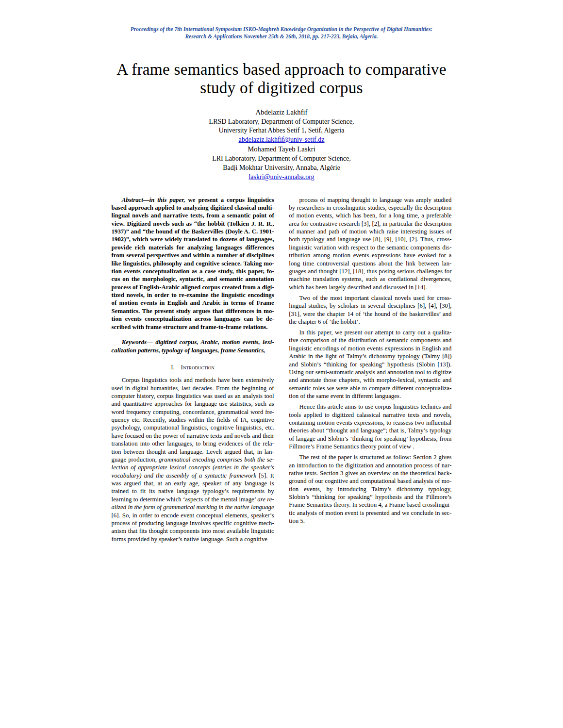Proceedings of the 7th International Symposium ISKO-Maghreb Knowledge Organization in the Perspective of Digital Humanities:
Research & Applications November 25th & 26th, 2018, pp. 217-223, Bejaia, Algeria.
A frame semantics based approach to comparative
study of digitized corpus
Abdelaziz Lakhfif
LRSD Laboratory, Department of Computer Science,
University Ferhat Abbes Setif 1, Setif, Algeria
abdelaziz.lakhfif@univ-setif.dz
Mohamed Tayeb Laskri
LRI Laboratory, Department of Computer Science,
Badji Mokhtar University, Annaba, Algérie
laskri@univ-annaba.org
Abstract—in this paper, we present a corpus linguistics based approach applied to analyzing digitized classical multilingual novels and narrative texts, from a semantic point of view. Digitized novels such as “the hobbit (Tolkien J. R. R., 1937)” and “the hound of the Baskervilles (Doyle A. C. 1901-1902)”, which were widely translated to dozens of languages, provide rich materials for analyzing languages differences from several perspectives and within a number of disciplines like linguistics, philosophy and cognitive science. Taking motion events conceptualization as a case study, this paper, focus on the morphologic, syntactic, and semantic annotation process of English-Arabic aligned corpus created from a digitized novels, in order to re-examine the linguistic encodings of motion events in English and Arabic in terms of Frame Semantics. The present study argues that differences in motion events conceptualization across languages can be described with frame structure and frame-to-frame relations.
Keywords— digitized corpus, Arabic, motion events, lexicalization patterns, typology of languages, frame Semantics,
I. Introduction
Corpus linguistics tools and methods have been extensively used in digital humanities, last decades. From the beginning of computer history, corpus linguistics was used as an analysis tool and quantitative approaches for language-use statistics, such as word frequency computing, concordance, grammatical word frequency etc. Recently, studies within the fields of IA, cognitive psychology, computational linguistics, cognitive linguistics, etc. have focused on the power of narrative texts and novels and their translation into other languages, to bring evidences of the relation between thought and language. Levelt argued that, in language production, grammatical encoding comprises both the selection of appropriate lexical concepts (entries in the speaker's vocabulary) and the assembly of a syntactic framework [5]. It was argued that, at an early age, speaker of any language is trained to fit its native language typology’s requirements by learning to determine which ‘aspects of the mental image’ are realized in the form of grammatical marking in the native language [6]. So, in order to encode event conceptual elements, speaker’s process of producing language involves specific cognitive mechanism that fits thought components into most available linguistic forms provided by speaker’s native language. Such a cognitive
process of mapping thought to language was amply studied by researchers in crosslinguitic studies, especially the description of motion events, which has been, for a long time, a preferable area for contrastive research [3], [2], in particular the description of manner and path of motion which raise interesting issues of both typology and language use [8], [9], [10], [2]. Thus, cross-linguistic variation with respect to the semantic components distribution among motion events expressions have evoked for a long time controversial questions about the link between languages and thought [12], [18], thus posing serious challenges for machine translation systems, such as conflational divergences, which has been largely described and discussed in [14].
Two of the most important classical novels used for cross-lingual studies, by scholars in several desciplines [6], [4], [30], [31], were the chapter 14 of ‘the hound of the baskervilles’ and the chapter 6 of ‘the hobbit’.
In this paper, we present our attempt to carry out a qualitative comparison of the distribution of semantic components and linguistic encodings of motion events expressions in English and Arabic in the light of Talmy’s dichotomy typology (Talmy [8]) and Slobin’s “thinking for speaking” hypothesis (Slobin [13]). Using our semi-automatic analysis and annotation tool to digitize and annotate those chapters, with morpho-lexical, syntactic and semantic roles we were able to compare different conceptualization of the same event in different languages.
Hence this article aims to use corpus linguistics technics and tools applied to digitized calassical narrative texts and novels, containing motion events expressions, to reassess two influential theories about “thought and language”; that is, Talmy’s typology of langage and Slobin’s ‘thinking for speaking’ hypothesis, from Fillmore’s Frame Semantics theory point of view .
The rest of the paper is structured as follow: Section 2 gives an introduction to the digitization and annotation process of narrative texts. Section 3 gives an overview on the theoretical background of our cognitive and computational based analysis of motion events, by introducing Talmy’s dichotomy typology, Slobin’s “thinking for speaking” hypothesis and the Fillmore’s Frame Semantics theory. In section 4, a Frame based crosslinguitic analysis of motion event is presented and we conclude in section 5.